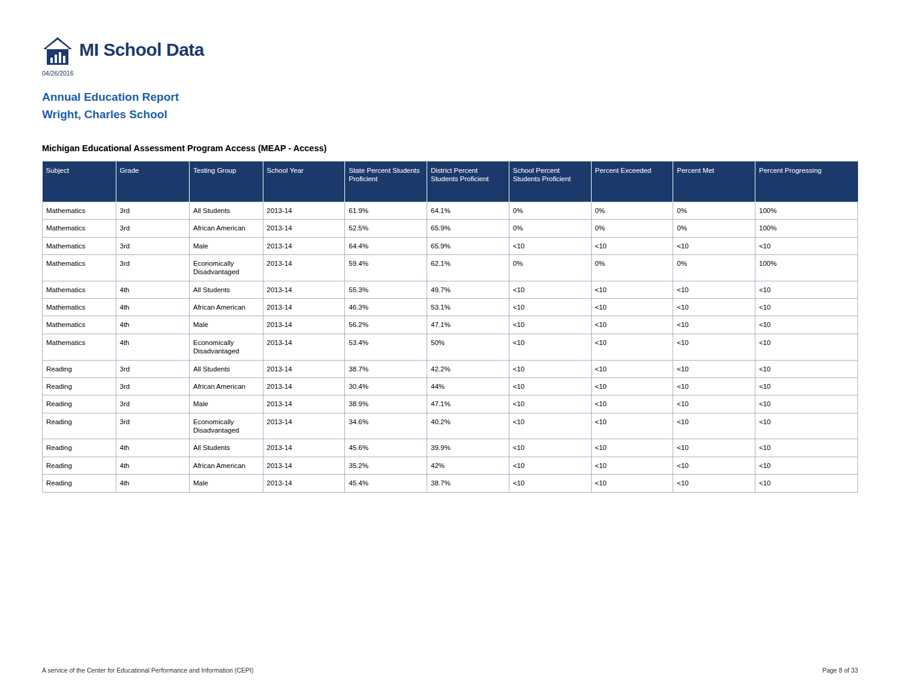MI School Data
04/26/2016
Annual Education Report Wright, Charles School
Michigan Educational Assessment Program Access (MEAP - Access)
| Subject | Grade | Testing Group | School Year | State Percent Students Proficient | District Percent Students Proficient | School Percent Students Proficient | Percent Exceeded | Percent Met | Percent Progressing |
| --- | --- | --- | --- | --- | --- | --- | --- | --- | --- |
| Mathematics | 3rd | All Students | 2013-14 | 61.9% | 64.1% | 0% | 0% | 0% | 100% |
| Mathematics | 3rd | African American | 2013-14 | 52.5% | 65.9% | 0% | 0% | 0% | 100% |
| Mathematics | 3rd | Male | 2013-14 | 64.4% | 65.9% | <10 | <10 | <10 | <10 |
| Mathematics | 3rd | Economically Disadvantaged | 2013-14 | 59.4% | 62.1% | 0% | 0% | 0% | 100% |
| Mathematics | 4th | All Students | 2013-14 | 55.3% | 49.7% | <10 | <10 | <10 | <10 |
| Mathematics | 4th | African American | 2013-14 | 46.3% | 53.1% | <10 | <10 | <10 | <10 |
| Mathematics | 4th | Male | 2013-14 | 56.2% | 47.1% | <10 | <10 | <10 | <10 |
| Mathematics | 4th | Economically Disadvantaged | 2013-14 | 53.4% | 50% | <10 | <10 | <10 | <10 |
| Reading | 3rd | All Students | 2013-14 | 38.7% | 42.2% | <10 | <10 | <10 | <10 |
| Reading | 3rd | African American | 2013-14 | 30.4% | 44% | <10 | <10 | <10 | <10 |
| Reading | 3rd | Male | 2013-14 | 38.9% | 47.1% | <10 | <10 | <10 | <10 |
| Reading | 3rd | Economically Disadvantaged | 2013-14 | 34.6% | 40.2% | <10 | <10 | <10 | <10 |
| Reading | 4th | All Students | 2013-14 | 45.6% | 39.9% | <10 | <10 | <10 | <10 |
| Reading | 4th | African American | 2013-14 | 35.2% | 42% | <10 | <10 | <10 | <10 |
| Reading | 4th | Male | 2013-14 | 45.4% | 38.7% | <10 | <10 | <10 | <10 |
A service of the Center for Educational Performance and Information (CEPI)
Page 8 of 33